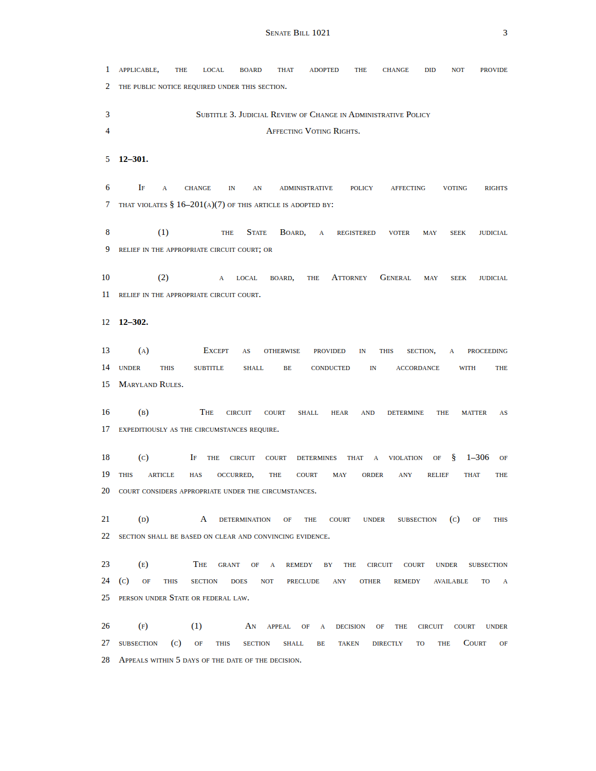Senate Bill 1021 3
1 applicable, the local board that adopted the change did not provide
2 the public notice required under this section.
3 Subtitle 3. Judicial Review of Change in Administrative Policy
4 Affecting Voting Rights.
5 12–301.
6 If a change in an administrative policy affecting voting rights
7 that violates § 16–201(a)(7) of this article is adopted by:
8 (1) the State Board, a registered voter may seek judicial
9 relief in the appropriate circuit court; or
10 (2) a local board, the Attorney General may seek judicial
11 relief in the appropriate circuit court.
12 12–302.
13 (a) Except as otherwise provided in this section, a proceeding
14 under this subtitle shall be conducted in accordance with the
15 Maryland Rules.
16 (b) The circuit court shall hear and determine the matter as
17 expeditiously as the circumstances require.
18 (c) If the circuit court determines that a violation of § 1–306 of
19 this article has occurred, the court may order any relief that the
20 court considers appropriate under the circumstances.
21 (d) A determination of the court under subsection (c) of this
22 section shall be based on clear and convincing evidence.
23 (e) The grant of a remedy by the circuit court under subsection
24 (c) of this section does not preclude any other remedy available to a
25 person under State or federal law.
26 (f) (1) An appeal of a decision of the circuit court under
27 subsection (c) of this section shall be taken directly to the Court of
28 Appeals within 5 days of the date of the decision.